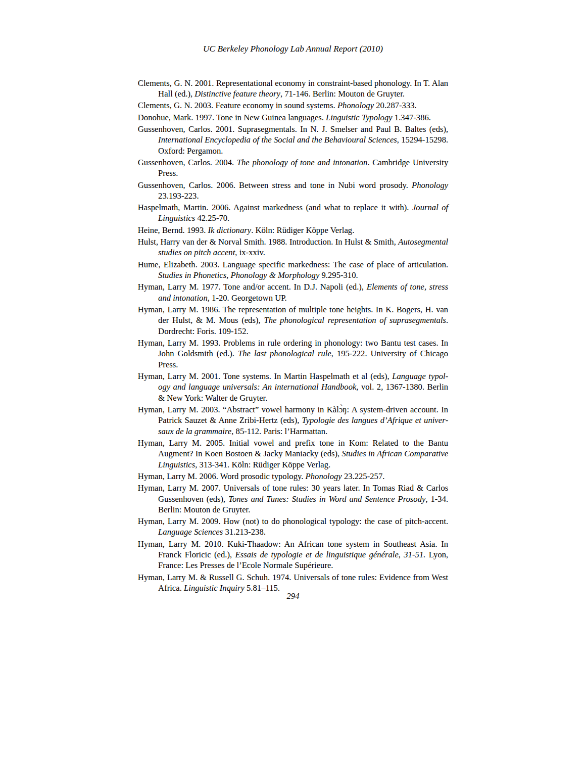UC Berkeley Phonology Lab Annual Report (2010)
Clements, G. N. 2001. Representational economy in constraint-based phonology. In T. Alan Hall (ed.), Distinctive feature theory, 71-146. Berlin: Mouton de Gruyter.
Clements, G. N. 2003. Feature economy in sound systems. Phonology 20.287-333.
Donohue, Mark. 1997. Tone in New Guinea languages. Linguistic Typology 1.347-386.
Gussenhoven, Carlos. 2001. Suprasegmentals. In N. J. Smelser and Paul B. Baltes (eds), International Encyclopedia of the Social and the Behavioural Sciences, 15294-15298. Oxford: Pergamon.
Gussenhoven, Carlos. 2004. The phonology of tone and intonation. Cambridge University Press.
Gussenhoven, Carlos. 2006. Between stress and tone in Nubi word prosody. Phonology 23.193-223.
Haspelmath, Martin. 2006. Against markedness (and what to replace it with). Journal of Linguistics 42.25-70.
Heine, Bernd. 1993. Ik dictionary. Köln: Rüdiger Köppe Verlag.
Hulst, Harry van der & Norval Smith. 1988. Introduction. In Hulst & Smith, Autosegmental studies on pitch accent, ix-xxiv.
Hume, Elizabeth. 2003. Language specific markedness: The case of place of articulation. Studies in Phonetics, Phonology & Morphology 9.295-310.
Hyman, Larry M. 1977. Tone and/or accent. In D.J. Napoli (ed.), Elements of tone, stress and intonation, 1-20. Georgetown UP.
Hyman, Larry M. 1986. The representation of multiple tone heights. In K. Bogers, H. van der Hulst, & M. Mous (eds), The phonological representation of suprasegmentals. Dordrecht: Foris. 109-152.
Hyman, Larry M. 1993. Problems in rule ordering in phonology: two Bantu test cases. In John Goldsmith (ed.). The last phonological rule, 195-222. University of Chicago Press.
Hyman, Larry M. 2001. Tone systems. In Martin Haspelmath et al (eds), Language typology and language universals: An international Handbook, vol. 2, 1367-1380. Berlin & New York: Walter de Gruyter.
Hyman, Larry M. 2003. “Abstract” vowel harmony in Kàlɔ̀ŋ: A system-driven account. In Patrick Sauzet & Anne Zribi-Hertz (eds), Typologie des langues d’Afrique et universaux de la grammaire, 85-112. Paris: l’Harmattan.
Hyman, Larry M. 2005. Initial vowel and prefix tone in Kom: Related to the Bantu Augment? In Koen Bostoen & Jacky Maniacky (eds), Studies in African Comparative Linguistics, 313-341. Köln: Rüdiger Köppe Verlag.
Hyman, Larry M. 2006. Word prosodic typology. Phonology 23.225-257.
Hyman, Larry M. 2007. Universals of tone rules: 30 years later. In Tomas Riad & Carlos Gussenhoven (eds), Tones and Tunes: Studies in Word and Sentence Prosody, 1-34. Berlin: Mouton de Gruyter.
Hyman, Larry M. 2009. How (not) to do phonological typology: the case of pitch-accent. Language Sciences 31.213-238.
Hyman, Larry M. 2010. Kuki-Thaadow: An African tone system in Southeast Asia. In Franck Floricic (ed.), Essais de typologie et de linguistique générale, 31-51. Lyon, France: Les Presses de l’Ecole Normale Supérieure.
Hyman, Larry M. & Russell G. Schuh. 1974. Universals of tone rules: Evidence from West Africa. Linguistic Inquiry 5.81–115.
294